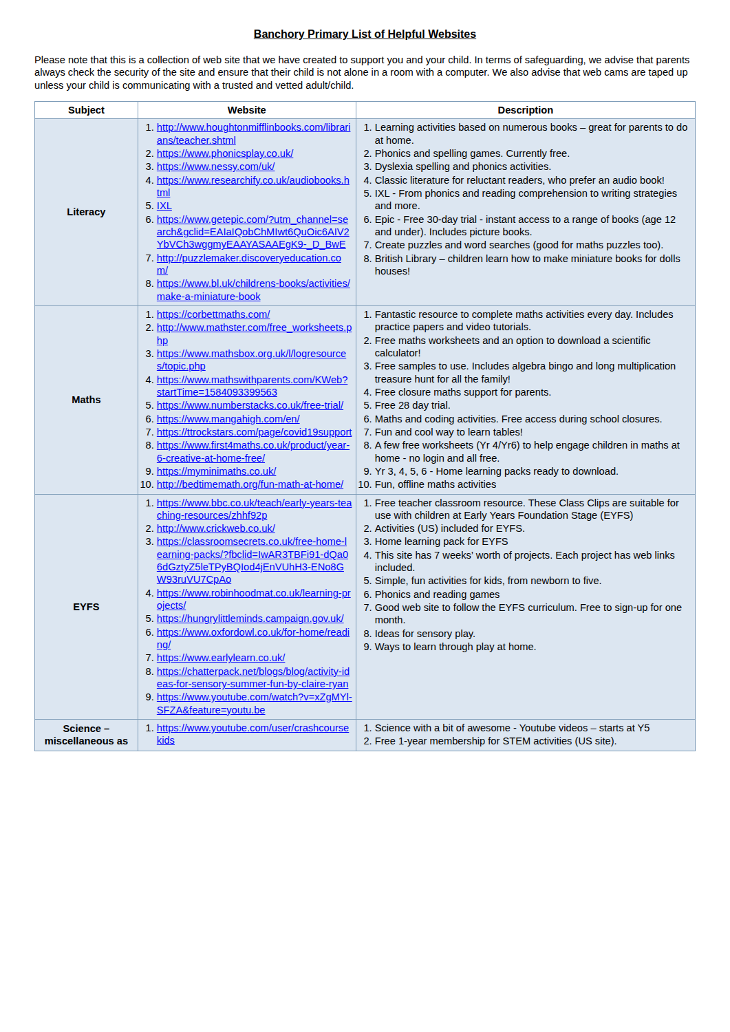Banchory Primary List of Helpful Websites
Please note that this is a collection of web site that we have created to support you and your child. In terms of safeguarding, we advise that parents always check the security of the site and ensure that their child is not alone in a room with a computer. We also advise that web cams are taped up unless your child is communicating with a trusted and vetted adult/child.
| Subject | Website | Description |
| --- | --- | --- |
| Literacy | http://www.houghtonmifflinbooks.com/librarians/teacher.shtml https://www.phonicsplay.co.uk/ https://www.nessy.com/uk/ https://www.researchify.co.uk/audiobooks.html IXL https://www.getepic.com/?utm_channel=search&gclid=EAIaIQobChMIwt6QuOic6AIV2YbVCh3wggmyEAAYASAAEgK9-_D_BwE http://puzzlemaker.discoveryeducation.com/ https://www.bl.uk/childrens-books/activities/make-a-miniature-book | Learning activities based on numerous books – great for parents to do at home. Phonics and spelling games. Currently free. Dyslexia spelling and phonics activities. Classic literature for reluctant readers, who prefer an audio book! IXL - From phonics and reading comprehension to writing strategies and more. Epic - Free 30-day trial - instant access to a range of books (age 12 and under). Includes picture books. Create puzzles and word searches (good for maths puzzles too). British Library – children learn how to make miniature books for dolls houses! |
| Maths | https://corbettmaths.com/ http://www.mathster.com/free_worksheets.php https://www.mathsbox.org.uk/l/logresources/topic.php https://www.mathswithparents.com/KWeb?startTime=1584093399563 https://www.numberstacks.co.uk/free-trial/ https://www.mangahigh.com/en/ https://ttrockstars.com/page/covid19support https://www.first4maths.co.uk/product/year-6-creative-at-home-free/ https://myminimaths.co.uk/ http://bedtimemath.org/fun-math-at-home/ | Fantastic resource to complete maths activities every day. Includes practice papers and video tutorials. Free maths worksheets and an option to download a scientific calculator! Free samples to use. Includes algebra bingo and long multiplication treasure hunt for all the family! Free closure maths support for parents. Free 28 day trial. Maths and coding activities. Free access during school closures. Fun and cool way to learn tables! A few free worksheets (Yr 4/Yr6) to help engage children in maths at home - no login and all free. Yr 3, 4, 5, 6 - Home learning packs ready to download. Fun, offline maths activities |
| EYFS | https://www.bbc.co.uk/teach/early-years-teaching-resources/zhhf92p http://www.crickweb.co.uk/ https://classroomsecrets.co.uk/free-home-learning-packs/?fbclid=IwAR3TBFi91-dQa06dGztyZ5leTPyBQIod4jEnVUhH3-ENo8GW93ruVU7CpAo https://www.robinhoodmat.co.uk/learning-projects/ https://hungrylittleminds.campaign.gov.uk/ https://www.oxfordowl.co.uk/for-home/reading/ https://www.earlylearn.co.uk/ https://chatterpack.net/blogs/blog/activity-ideas-for-sensory-summer-fun-by-claire-ryan https://www.youtube.com/watch?v=xZgMYl-SFZA&feature=youtu.be | Free teacher classroom resource. These Class Clips are suitable for use with children at Early Years Foundation Stage (EYFS) Activities (US) included for EYFS. Home learning pack for EYFS This site has 7 weeks’ worth of projects. Each project has web links included. Simple, fun activities for kids, from newborn to five. Phonics and reading games Good web site to follow the EYFS curriculum. Free to sign-up for one month. Ideas for sensory play. Ways to learn through play at home. |
| Science – miscellaneous as | https://www.youtube.com/user/crashcoursekids | Science with a bit of awesome - Youtube videos – starts at Y5 Free 1-year membership for STEM activities (US site). |